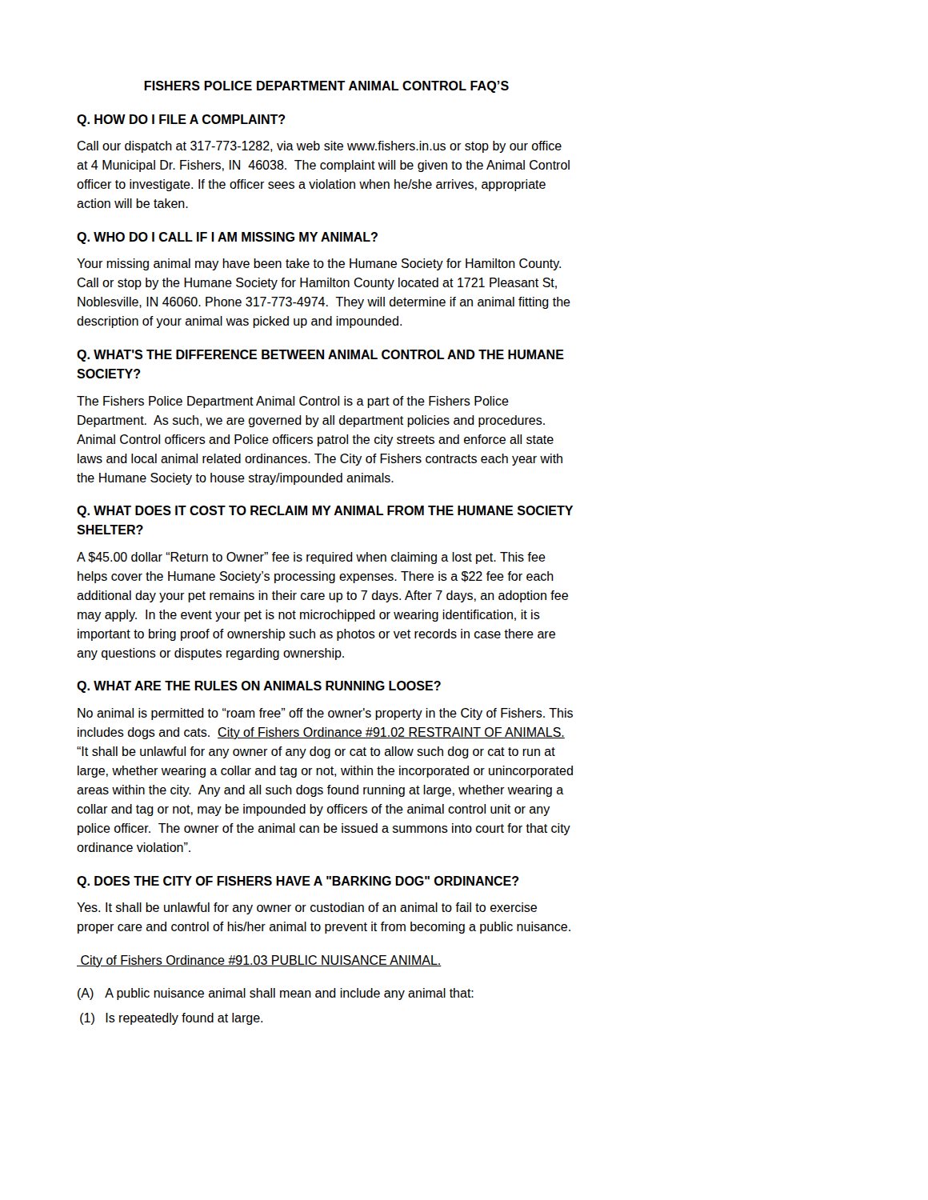FISHERS POLICE DEPARTMENT ANIMAL CONTROL FAQ’S
Q. HOW DO I FILE A COMPLAINT?
Call our dispatch at 317-773-1282, via web site www.fishers.in.us or stop by our office at 4 Municipal Dr. Fishers, IN 46038. The complaint will be given to the Animal Control officer to investigate. If the officer sees a violation when he/she arrives, appropriate action will be taken.
Q. WHO DO I CALL IF I AM MISSING MY ANIMAL?
Your missing animal may have been take to the Humane Society for Hamilton County. Call or stop by the Humane Society for Hamilton County located at 1721 Pleasant St, Noblesville, IN 46060. Phone 317-773-4974. They will determine if an animal fitting the description of your animal was picked up and impounded.
Q. WHAT'S THE DIFFERENCE BETWEEN ANIMAL CONTROL AND THE HUMANE SOCIETY?
The Fishers Police Department Animal Control is a part of the Fishers Police Department. As such, we are governed by all department policies and procedures. Animal Control officers and Police officers patrol the city streets and enforce all state laws and local animal related ordinances. The City of Fishers contracts each year with the Humane Society to house stray/impounded animals.
Q. WHAT DOES IT COST TO RECLAIM MY ANIMAL FROM THE HUMANE SOCIETY SHELTER?
A $45.00 dollar “Return to Owner” fee is required when claiming a lost pet. This fee helps cover the Humane Society’s processing expenses. There is a $22 fee for each additional day your pet remains in their care up to 7 days. After 7 days, an adoption fee may apply. In the event your pet is not microchipped or wearing identification, it is important to bring proof of ownership such as photos or vet records in case there are any questions or disputes regarding ownership.
Q. WHAT ARE THE RULES ON ANIMALS RUNNING LOOSE?
No animal is permitted to “roam free” off the owner's property in the City of Fishers. This includes dogs and cats. City of Fishers Ordinance #91.02 RESTRAINT OF ANIMALS. “It shall be unlawful for any owner of any dog or cat to allow such dog or cat to run at large, whether wearing a collar and tag or not, within the incorporated or unincorporated areas within the city. Any and all such dogs found running at large, whether wearing a collar and tag or not, may be impounded by officers of the animal control unit or any police officer. The owner of the animal can be issued a summons into court for that city ordinance violation”.
Q. DOES THE CITY OF FISHERS HAVE A "BARKING DOG" ORDINANCE?
Yes. It shall be unlawful for any owner or custodian of an animal to fail to exercise proper care and control of his/her animal to prevent it from becoming a public nuisance.
City of Fishers Ordinance #91.03 PUBLIC NUISANCE ANIMAL.
(A) A public nuisance animal shall mean and include any animal that:
Is repeatedly found at large.